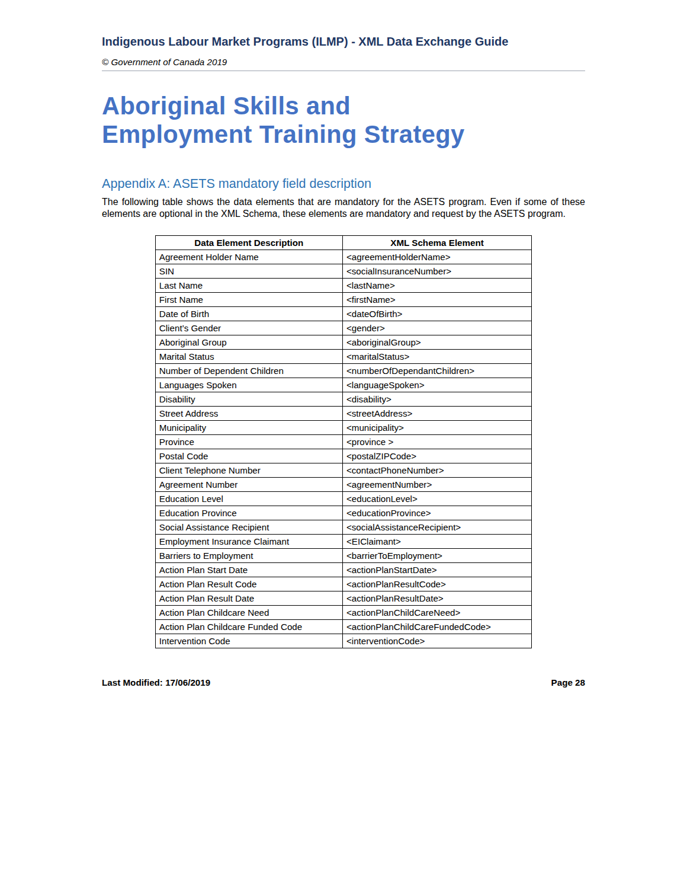Indigenous Labour Market Programs (ILMP) - XML Data Exchange Guide
© Government of Canada 2019
Aboriginal Skills and
Employment Training Strategy
Appendix A: ASETS mandatory field description
The following table shows the data elements that are mandatory for the ASETS program. Even if some of these elements are optional in the XML Schema, these elements are mandatory and request by the ASETS program.
| Data Element Description | XML Schema Element |
| --- | --- |
| Agreement Holder Name | <agreementHolderName> |
| SIN | <socialInsuranceNumber> |
| Last Name | <lastName> |
| First Name | <firstName> |
| Date of Birth | <dateOfBirth> |
| Client’s Gender | <gender> |
| Aboriginal Group | <aboriginalGroup> |
| Marital Status | <maritalStatus> |
| Number of Dependent Children | <numberOfDependantChildren> |
| Languages Spoken | <languageSpoken> |
| Disability | <disability> |
| Street Address | <streetAddress> |
| Municipality | <municipality> |
| Province | <province > |
| Postal Code | <postalZIPCode> |
| Client Telephone Number | <contactPhoneNumber> |
| Agreement Number | <agreementNumber> |
| Education Level | <educationLevel> |
| Education Province | <educationProvince> |
| Social Assistance Recipient | <socialAssistanceRecipient> |
| Employment Insurance Claimant | <EIClaimant> |
| Barriers to Employment | <barrierToEmployment> |
| Action Plan Start Date | <actionPlanStartDate> |
| Action Plan Result Code | <actionPlanResultCode> |
| Action Plan Result Date | <actionPlanResultDate> |
| Action Plan Childcare Need | <actionPlanChildCareNeed> |
| Action Plan Childcare Funded Code | <actionPlanChildCareFundedCode> |
| Intervention Code | <interventionCode> |
Last Modified: 17/06/2019 Page 28